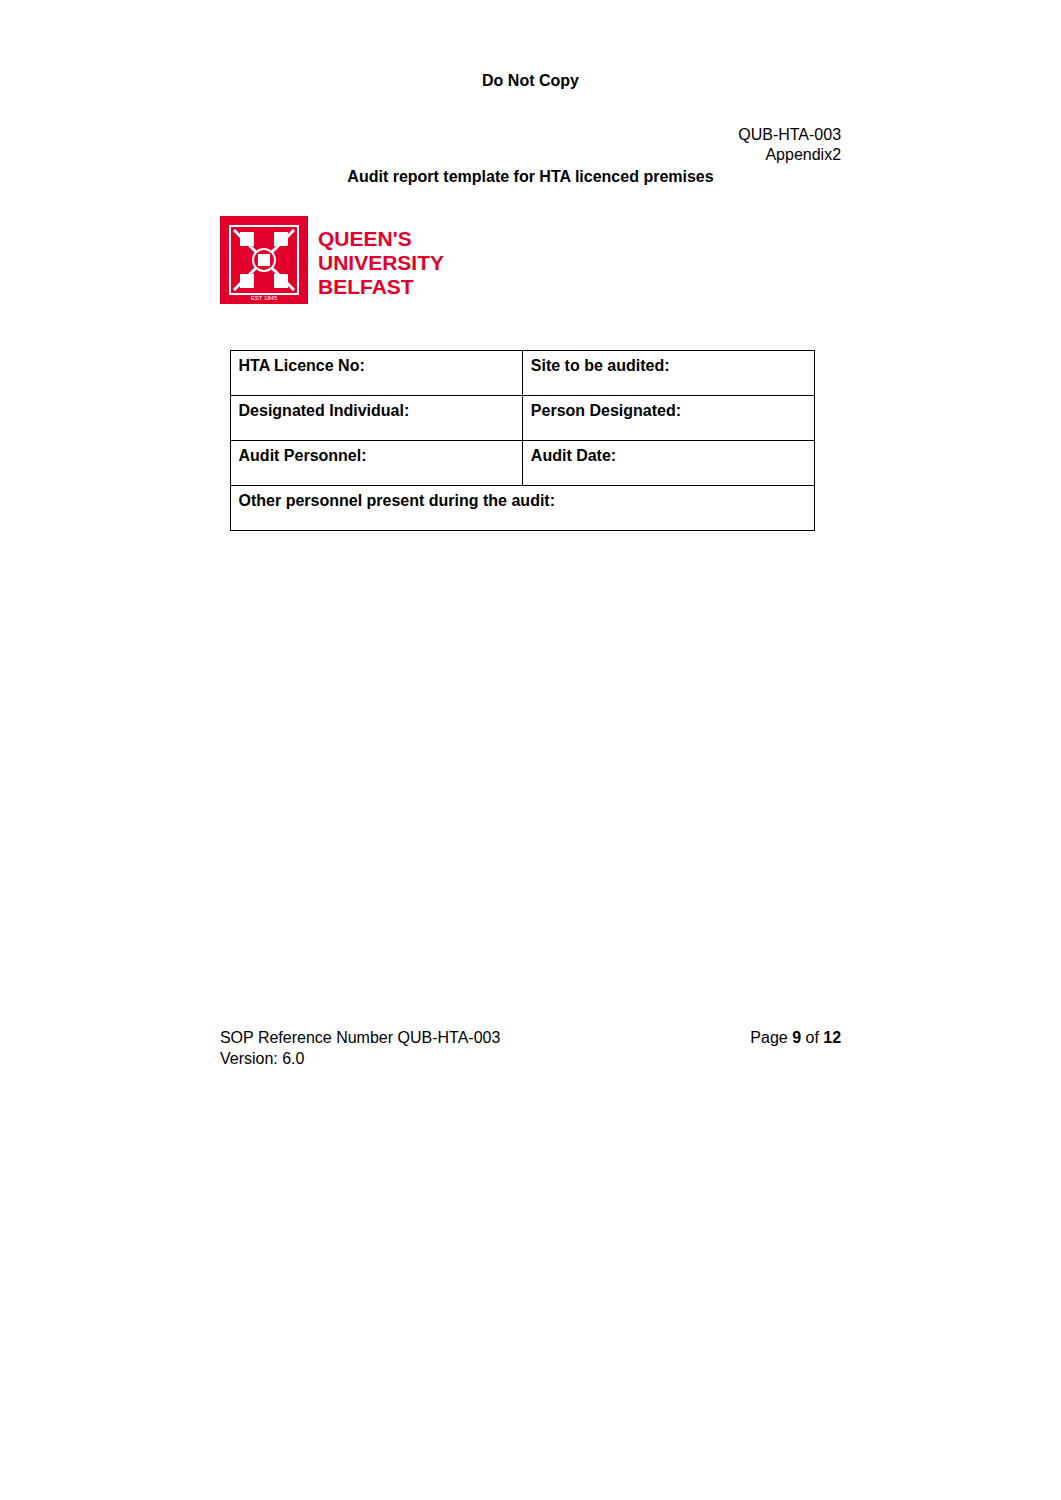Do Not Copy
QUB-HTA-003
Appendix2
Audit report template for HTA licenced premises
Queen's University Belfast EST 1845 QUEEN'S UNIVERSITY BELFAST
| HTA Licence No: | Site to be audited: |
| Designated Individual: | Person Designated: |
| Audit Personnel: | Audit Date: |
| Other personnel present during the audit: |
SOP Reference Number QUB-HTA-003
Version: 6.0
Page 9 of 12